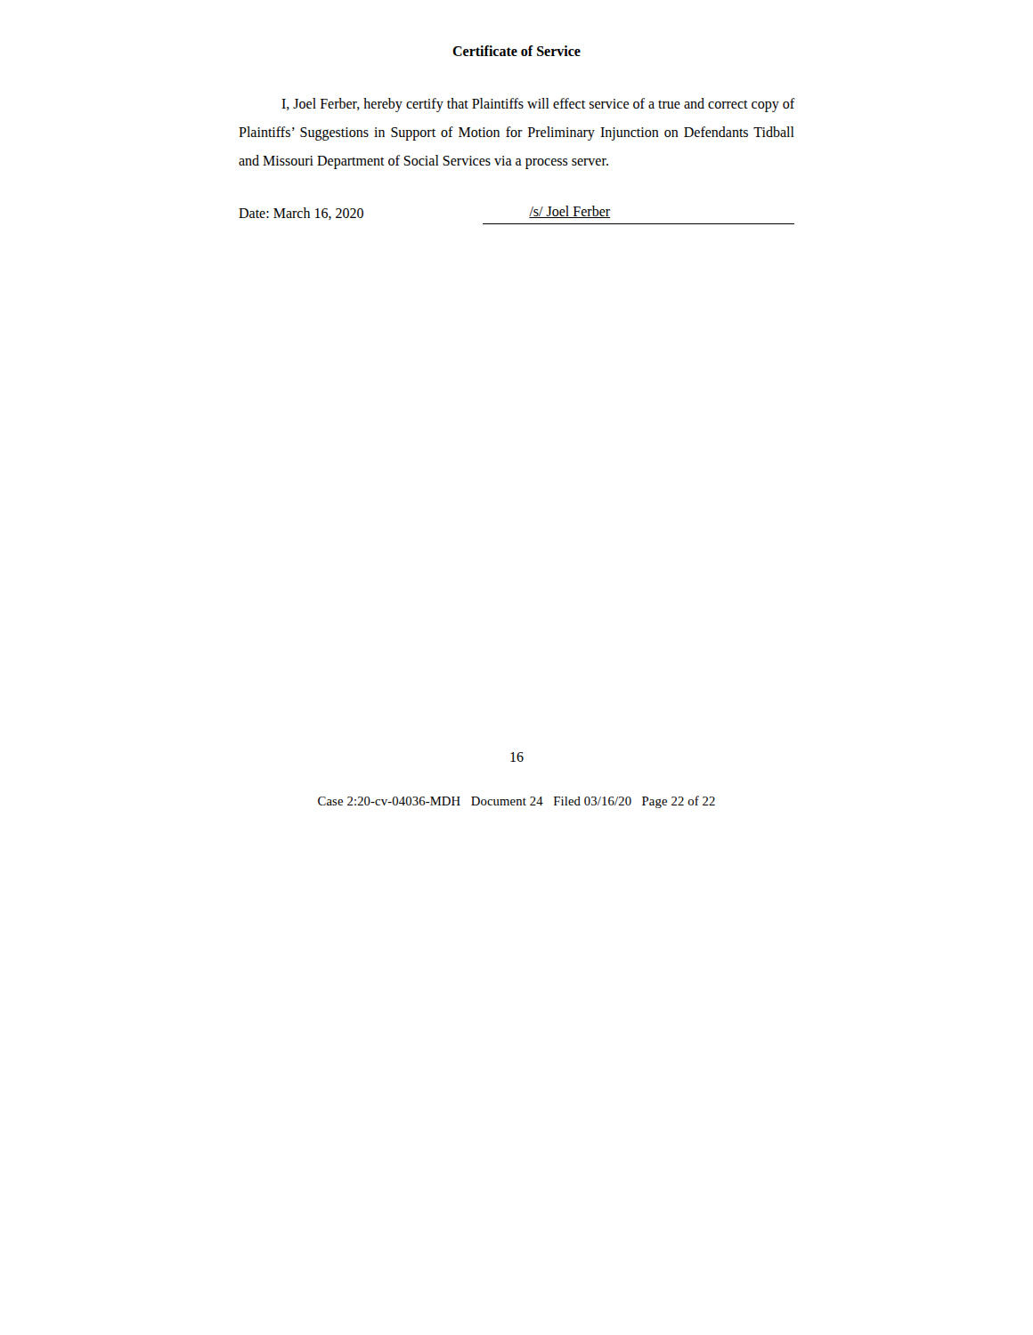Certificate of Service
I, Joel Ferber, hereby certify that Plaintiffs will effect service of a true and correct copy of Plaintiffs’ Suggestions in Support of Motion for Preliminary Injunction on Defendants Tidball and Missouri Department of Social Services via a process server.
Date: March 16, 2020
/s/ Joel Ferber
16
Case 2:20-cv-04036-MDH Document 24 Filed 03/16/20 Page 22 of 22